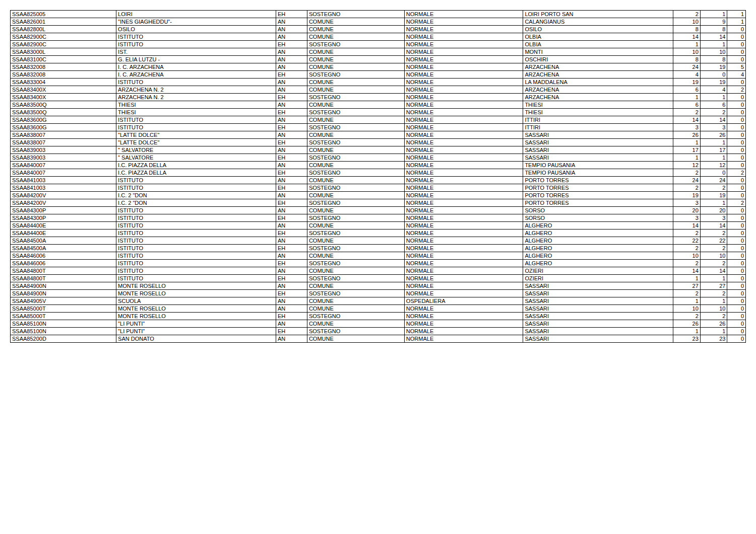| SSAA825005 | LOIRI | EH | SOSTEGNO | NORMALE | LOIRI PORTO SAN | 2 | 1 | 1 |
| SSAA826001 | "INES GIAGHEDDU"- | AN | COMUNE | NORMALE | CALANGIANUS | 10 | 9 | 1 |
| SSAA82800L | OSILO | AN | COMUNE | NORMALE | OSILO | 8 | 8 | 0 |
| SSAA82900C | ISTITUTO | AN | COMUNE | NORMALE | OLBIA | 14 | 14 | 0 |
| SSAA82900C | ISTITUTO | EH | SOSTEGNO | NORMALE | OLBIA | 1 | 1 | 0 |
| SSAA83000L | IST. | AN | COMUNE | NORMALE | MONTI | 10 | 10 | 0 |
| SSAA83100C | G. ELIA LUTZU - | AN | COMUNE | NORMALE | OSCHIRI | 8 | 8 | 0 |
| SSAA832008 | I. C. ARZACHENA | AN | COMUNE | NORMALE | ARZACHENA | 24 | 19 | 5 |
| SSAA832008 | I. C. ARZACHENA | EH | SOSTEGNO | NORMALE | ARZACHENA | 4 | 0 | 4 |
| SSAA833004 | ISTITUTO | AN | COMUNE | NORMALE | LA MADDALENA | 19 | 19 | 0 |
| SSAA83400X | ARZACHENA N. 2 | AN | COMUNE | NORMALE | ARZACHENA | 6 | 4 | 2 |
| SSAA83400X | ARZACHENA N. 2 | EH | SOSTEGNO | NORMALE | ARZACHENA | 1 | 1 | 0 |
| SSAA83500Q | THIESI | AN | COMUNE | NORMALE | THIESI | 6 | 6 | 0 |
| SSAA83500Q | THIESI | EH | SOSTEGNO | NORMALE | THIESI | 2 | 2 | 0 |
| SSAA83600G | ISTITUTO | AN | COMUNE | NORMALE | ITTIRI | 14 | 14 | 0 |
| SSAA83600G | ISTITUTO | EH | SOSTEGNO | NORMALE | ITTIRI | 3 | 3 | 0 |
| SSAA838007 | "LATTE DOLCE" | AN | COMUNE | NORMALE | SASSARI | 26 | 26 | 0 |
| SSAA838007 | "LATTE DOLCE" | EH | SOSTEGNO | NORMALE | SASSARI | 1 | 1 | 0 |
| SSAA839003 | " SALVATORE | AN | COMUNE | NORMALE | SASSARI | 17 | 17 | 0 |
| SSAA839003 | " SALVATORE | EH | SOSTEGNO | NORMALE | SASSARI | 1 | 1 | 0 |
| SSAA840007 | I.C. PIAZZA DELLA | AN | COMUNE | NORMALE | TEMPIO PAUSANIA | 12 | 12 | 0 |
| SSAA840007 | I.C. PIAZZA DELLA | EH | SOSTEGNO | NORMALE | TEMPIO PAUSANIA | 2 | 0 | 2 |
| SSAA841003 | ISTITUTO | AN | COMUNE | NORMALE | PORTO TORRES | 24 | 24 | 0 |
| SSAA841003 | ISTITUTO | EH | SOSTEGNO | NORMALE | PORTO TORRES | 2 | 2 | 0 |
| SSAA84200V | I.C. 2 "DON | AN | COMUNE | NORMALE | PORTO TORRES | 19 | 19 | 0 |
| SSAA84200V | I.C. 2 "DON | EH | SOSTEGNO | NORMALE | PORTO TORRES | 3 | 1 | 2 |
| SSAA84300P | ISTITUTO | AN | COMUNE | NORMALE | SORSO | 20 | 20 | 0 |
| SSAA84300P | ISTITUTO | EH | SOSTEGNO | NORMALE | SORSO | 3 | 3 | 0 |
| SSAA84400E | ISTITUTO | AN | COMUNE | NORMALE | ALGHERO | 14 | 14 | 0 |
| SSAA84400E | ISTITUTO | EH | SOSTEGNO | NORMALE | ALGHERO | 2 | 2 | 0 |
| SSAA84500A | ISTITUTO | AN | COMUNE | NORMALE | ALGHERO | 22 | 22 | 0 |
| SSAA84500A | ISTITUTO | EH | SOSTEGNO | NORMALE | ALGHERO | 2 | 2 | 0 |
| SSAA846006 | ISTITUTO | AN | COMUNE | NORMALE | ALGHERO | 10 | 10 | 0 |
| SSAA846006 | ISTITUTO | EH | SOSTEGNO | NORMALE | ALGHERO | 2 | 2 | 0 |
| SSAA84800T | ISTITUTO | AN | COMUNE | NORMALE | OZIERI | 14 | 14 | 0 |
| SSAA84800T | ISTITUTO | EH | SOSTEGNO | NORMALE | OZIERI | 1 | 1 | 0 |
| SSAA84900N | MONTE ROSELLO | AN | COMUNE | NORMALE | SASSARI | 27 | 27 | 0 |
| SSAA84900N | MONTE ROSELLO | EH | SOSTEGNO | NORMALE | SASSARI | 2 | 2 | 0 |
| SSAA84905V | SCUOLA | AN | COMUNE | OSPEDALIERA | SASSARI | 1 | 1 | 0 |
| SSAA85000T | MONTE ROSELLO | AN | COMUNE | NORMALE | SASSARI | 10 | 10 | 0 |
| SSAA85000T | MONTE ROSELLO | EH | SOSTEGNO | NORMALE | SASSARI | 2 | 2 | 0 |
| SSAA85100N | "LI PUNTI" | AN | COMUNE | NORMALE | SASSARI | 26 | 26 | 0 |
| SSAA85100N | "LI PUNTI" | EH | SOSTEGNO | NORMALE | SASSARI | 1 | 1 | 0 |
| SSAA85200D | SAN DONATO | AN | COMUNE | NORMALE | SASSARI | 23 | 23 | 0 |